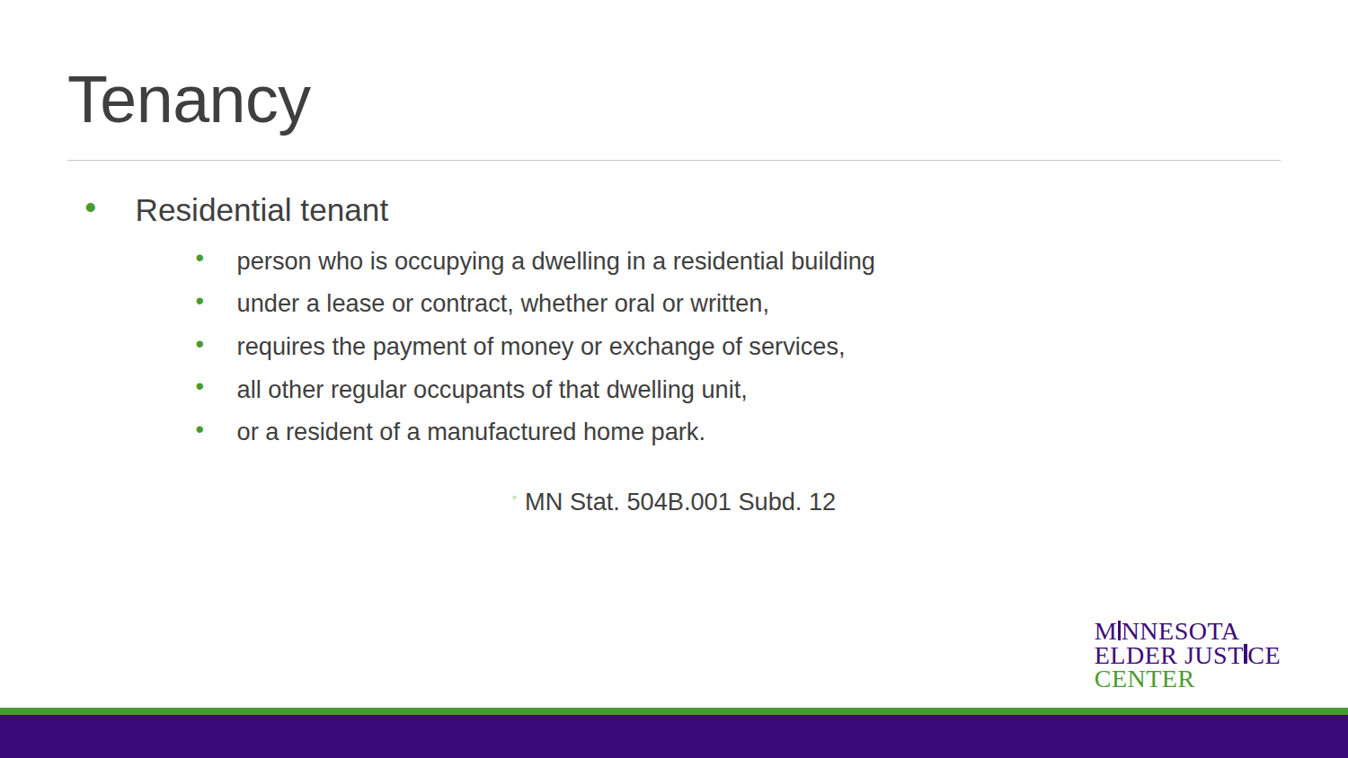Tenancy
Residential tenant
person who is occupying a dwelling in a residential building
under a lease or contract, whether oral or written,
requires the payment of money or exchange of services,
all other regular occupants of that dwelling unit,
or a resident of a manufactured home park.
◦ MN Stat. 504B.001 Subd. 12
M NNESOTA ELDER JUST CE CENTER